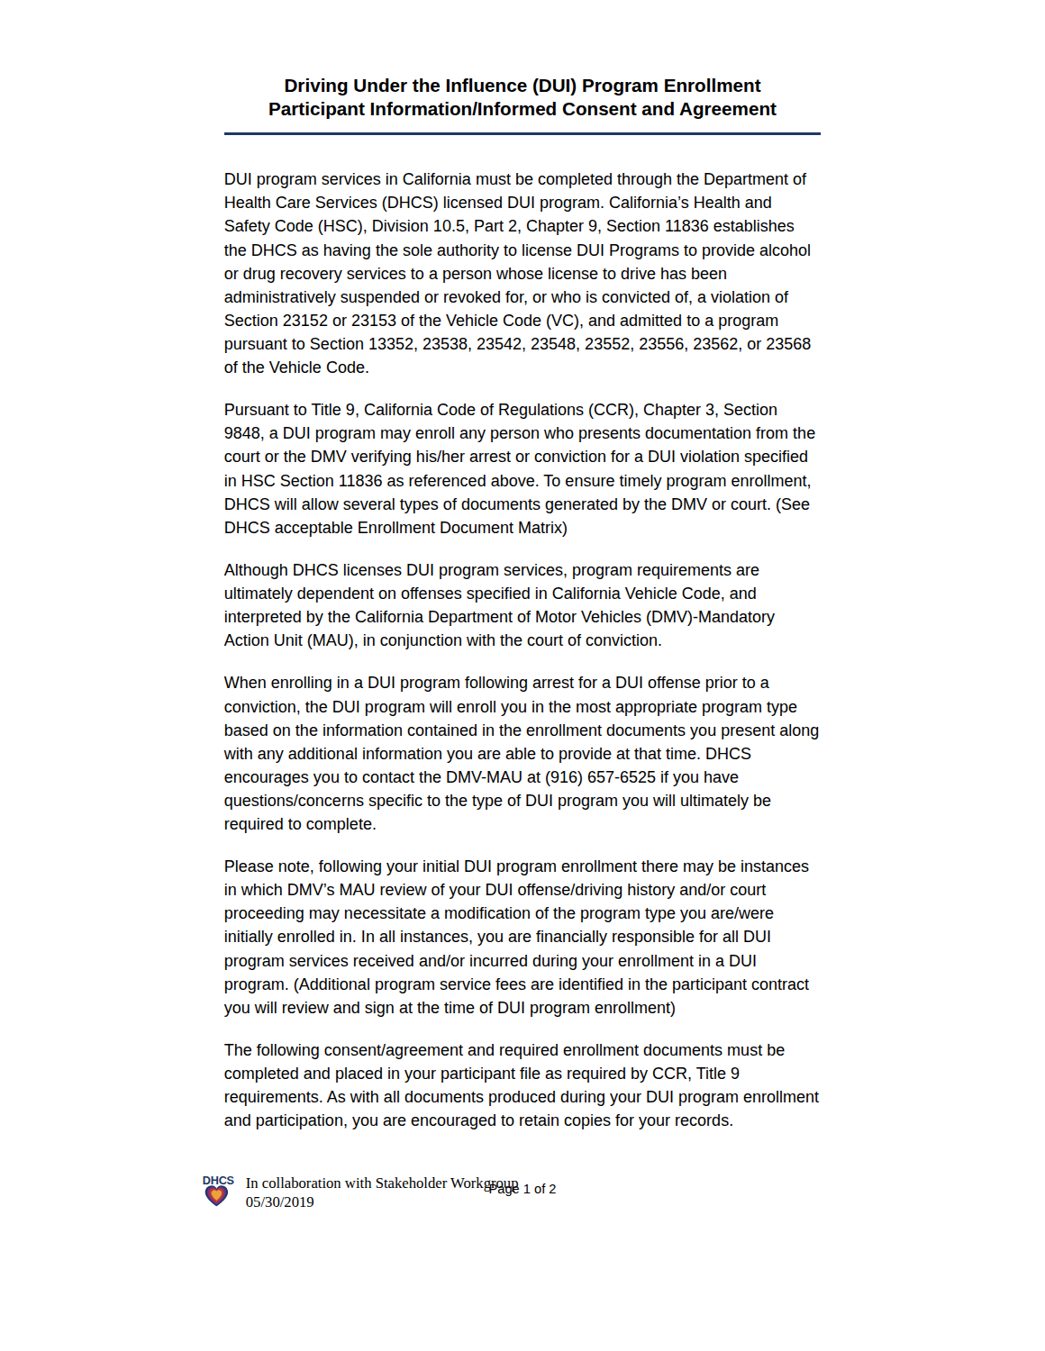Driving Under the Influence (DUI) Program Enrollment Participant Information/Informed Consent and Agreement
DUI program services in California must be completed through the Department of Health Care Services (DHCS) licensed DUI program. California’s Health and Safety Code (HSC), Division 10.5, Part 2, Chapter 9, Section 11836 establishes the DHCS as having the sole authority to license DUI Programs to provide alcohol or drug recovery services to a person whose license to drive has been administratively suspended or revoked for, or who is convicted of, a violation of Section 23152 or 23153 of the Vehicle Code (VC), and admitted to a program pursuant to Section 13352, 23538, 23542, 23548, 23552, 23556, 23562, or 23568 of the Vehicle Code.
Pursuant to Title 9, California Code of Regulations (CCR), Chapter 3, Section 9848, a DUI program may enroll any person who presents documentation from the court or the DMV verifying his/her arrest or conviction for a DUI violation specified in HSC Section 11836 as referenced above. To ensure timely program enrollment, DHCS will allow several types of documents generated by the DMV or court. (See DHCS acceptable Enrollment Document Matrix)
Although DHCS licenses DUI program services, program requirements are ultimately dependent on offenses specified in California Vehicle Code, and interpreted by the California Department of Motor Vehicles (DMV)-Mandatory Action Unit (MAU), in conjunction with the court of conviction.
When enrolling in a DUI program following arrest for a DUI offense prior to a conviction, the DUI program will enroll you in the most appropriate program type based on the information contained in the enrollment documents you present along with any additional information you are able to provide at that time. DHCS encourages you to contact the DMV-MAU at (916) 657-6525 if you have questions/concerns specific to the type of DUI program you will ultimately be required to complete.
Please note, following your initial DUI program enrollment there may be instances in which DMV’s MAU review of your DUI offense/driving history and/or court proceeding may necessitate a modification of the program type you are/were initially enrolled in. In all instances, you are financially responsible for all DUI program services received and/or incurred during your enrollment in a DUI program. (Additional program service fees are identified in the participant contract you will review and sign at the time of DUI program enrollment)
The following consent/agreement and required enrollment documents must be completed and placed in your participant file as required by CCR, Title 9 requirements. As with all documents produced during your DUI program enrollment and participation, you are encouraged to retain copies for your records.
Page 1 of 2
DHCS
In collaboration with Stakeholder Workgroup
05/30/2019